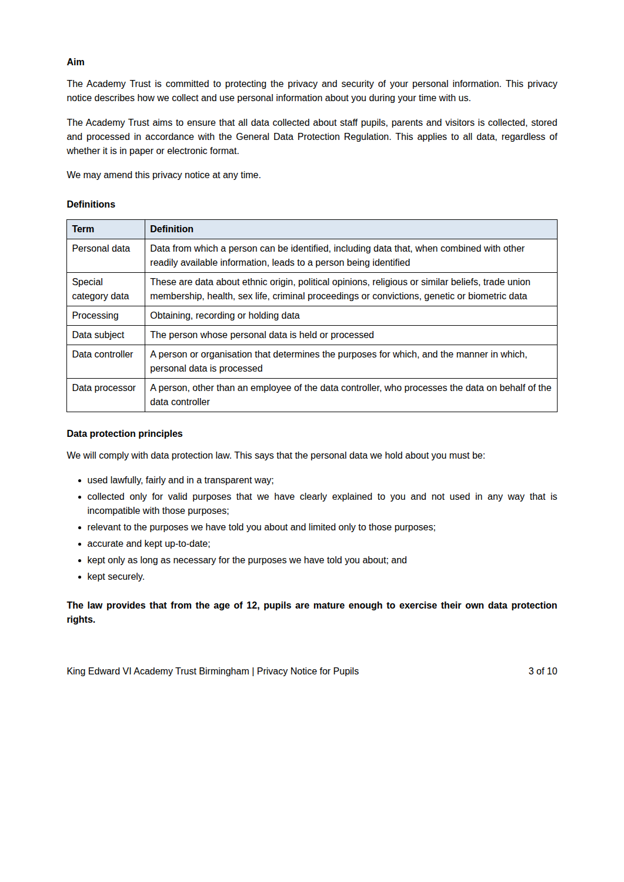Aim
The Academy Trust is committed to protecting the privacy and security of your personal information. This privacy notice describes how we collect and use personal information about you during your time with us.
The Academy Trust aims to ensure that all data collected about staff pupils, parents and visitors is collected, stored and processed in accordance with the General Data Protection Regulation. This applies to all data, regardless of whether it is in paper or electronic format.
We may amend this privacy notice at any time.
Definitions
| Term | Definition |
| --- | --- |
| Personal data | Data from which a person can be identified, including data that, when combined with other readily available information, leads to a person being identified |
| Special category data | These are data about ethnic origin, political opinions, religious or similar beliefs, trade union membership, health, sex life, criminal proceedings or convictions, genetic or biometric data |
| Processing | Obtaining, recording or holding data |
| Data subject | The person whose personal data is held or processed |
| Data controller | A person or organisation that determines the purposes for which, and the manner in which, personal data is processed |
| Data processor | A person, other than an employee of the data controller, who processes the data on behalf of the data controller |
Data protection principles
We will comply with data protection law. This says that the personal data we hold about you must be:
used lawfully, fairly and in a transparent way;
collected only for valid purposes that we have clearly explained to you and not used in any way that is incompatible with those purposes;
relevant to the purposes we have told you about and limited only to those purposes;
accurate and kept up-to-date;
kept only as long as necessary for the purposes we have told you about; and
kept securely.
The law provides that from the age of 12, pupils are mature enough to exercise their own data protection rights.
King Edward VI Academy Trust Birmingham | Privacy Notice for Pupils 3 of 10